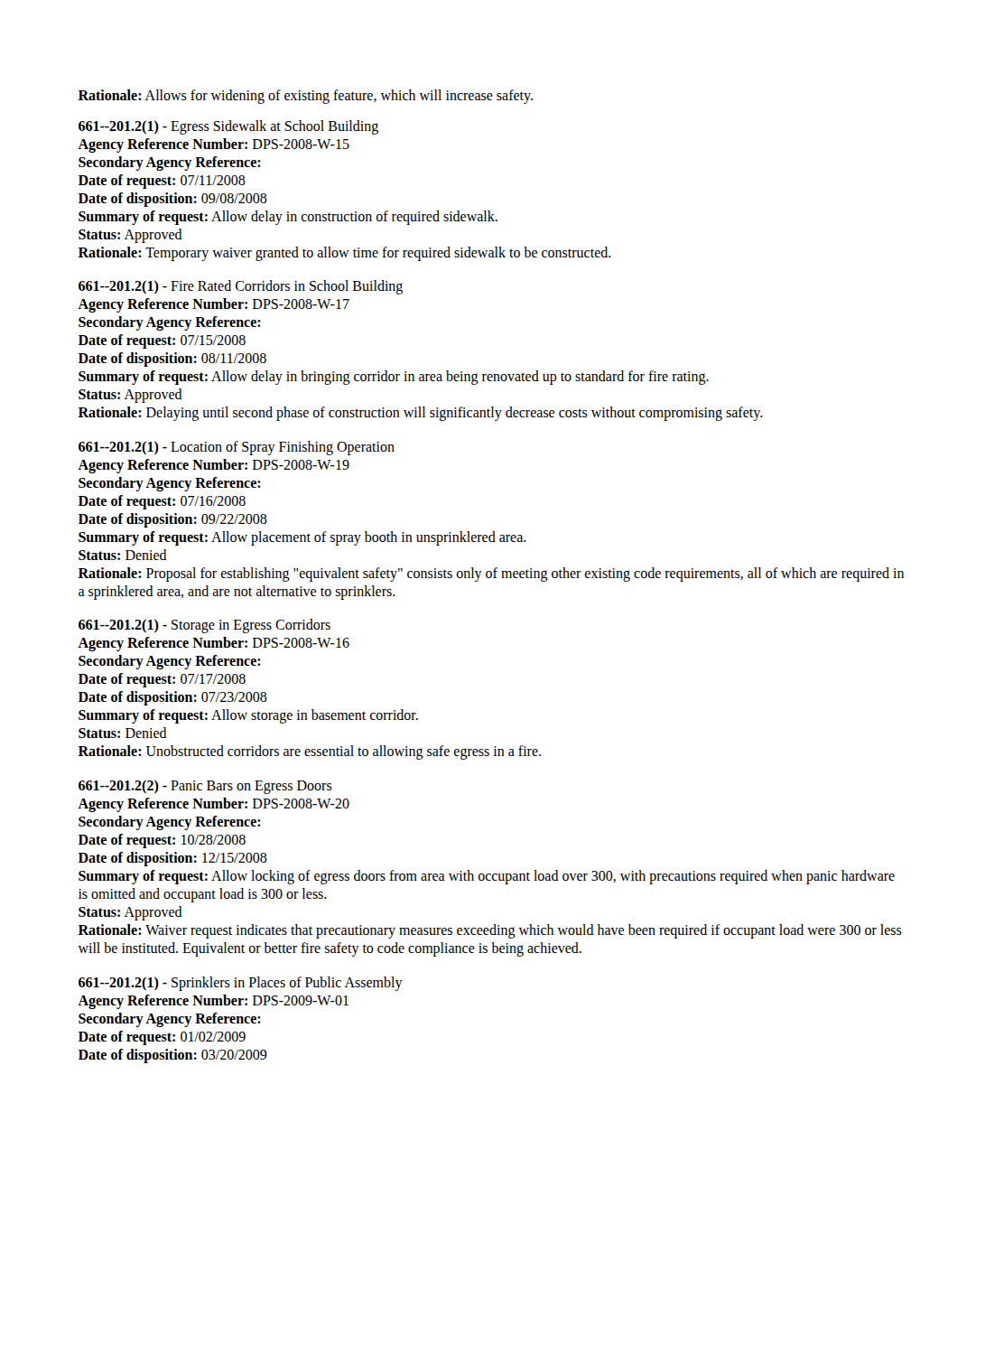Rationale: Allows for widening of existing feature, which will increase safety.
661--201.2(1) - Egress Sidewalk at School Building
Agency Reference Number: DPS-2008-W-15
Secondary Agency Reference:
Date of request: 07/11/2008
Date of disposition: 09/08/2008
Summary of request: Allow delay in construction of required sidewalk.
Status: Approved
Rationale: Temporary waiver granted to allow time for required sidewalk to be constructed.
661--201.2(1) - Fire Rated Corridors in School Building
Agency Reference Number: DPS-2008-W-17
Secondary Agency Reference:
Date of request: 07/15/2008
Date of disposition: 08/11/2008
Summary of request: Allow delay in bringing corridor in area being renovated up to standard for fire rating.
Status: Approved
Rationale: Delaying until second phase of construction will significantly decrease costs without compromising safety.
661--201.2(1) - Location of Spray Finishing Operation
Agency Reference Number: DPS-2008-W-19
Secondary Agency Reference:
Date of request: 07/16/2008
Date of disposition: 09/22/2008
Summary of request: Allow placement of spray booth in unsprinklered area.
Status: Denied
Rationale: Proposal for establishing "equivalent safety" consists only of meeting other existing code requirements, all of which are required in a sprinklered area, and are not alternative to sprinklers.
661--201.2(1) - Storage in Egress Corridors
Agency Reference Number: DPS-2008-W-16
Secondary Agency Reference:
Date of request: 07/17/2008
Date of disposition: 07/23/2008
Summary of request: Allow storage in basement corridor.
Status: Denied
Rationale: Unobstructed corridors are essential to allowing safe egress in a fire.
661--201.2(2) - Panic Bars on Egress Doors
Agency Reference Number: DPS-2008-W-20
Secondary Agency Reference:
Date of request: 10/28/2008
Date of disposition: 12/15/2008
Summary of request: Allow locking of egress doors from area with occupant load over 300, with precautions required when panic hardware is omitted and occupant load is 300 or less.
Status: Approved
Rationale: Waiver request indicates that precautionary measures exceeding which would have been required if occupant load were 300 or less will be instituted. Equivalent or better fire safety to code compliance is being achieved.
661--201.2(1) - Sprinklers in Places of Public Assembly
Agency Reference Number: DPS-2009-W-01
Secondary Agency Reference:
Date of request: 01/02/2009
Date of disposition: 03/20/2009